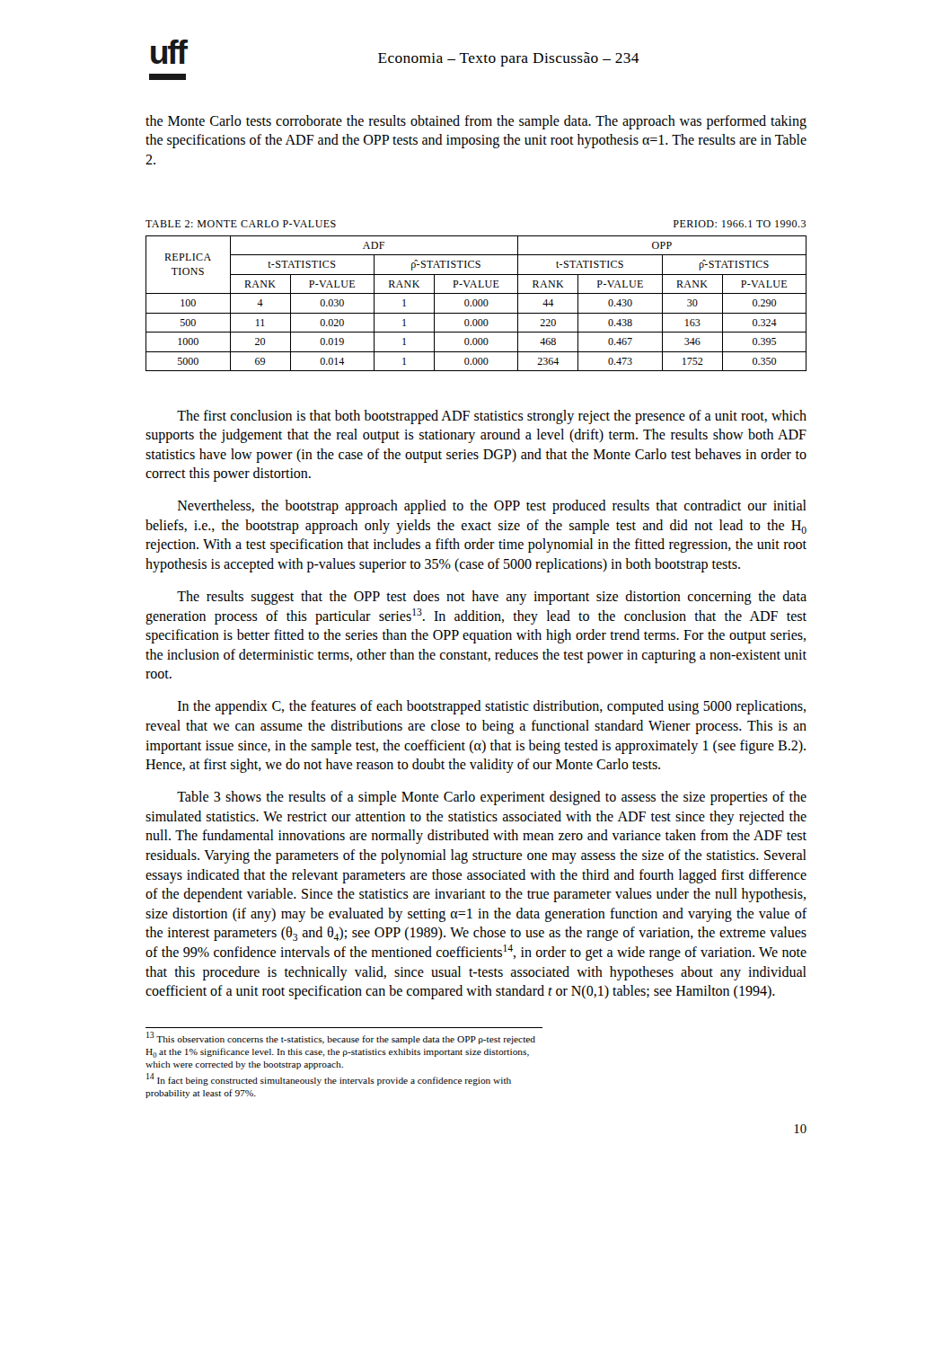uff
Economia – Texto para Discussão – 234
the Monte Carlo tests corroborate the results obtained from the sample data. The approach was performed taking the specifications of the ADF and the OPP tests and imposing the unit root hypothesis α=1. The results are in Table 2.
Table 2: Monte Carlo P-Values Period: 1966.1 to 1990.3
| REPLICA TIONS | ADF | OPP |
| --- | --- | --- |
| t-STATISTICS | ρ̂ -STATISTICS | t-STATISTICS | ρ̂ -STATISTICS |
| RANK | P-VALUE | RANK | P-VALUE | RANK | P-VALUE | RANK | P-VALUE |
| 100 | 4 | 0.030 | 1 | 0.000 | 44 | 0.430 | 30 | 0.290 |
| 500 | 11 | 0.020 | 1 | 0.000 | 220 | 0.438 | 163 | 0.324 |
| 1000 | 20 | 0.019 | 1 | 0.000 | 468 | 0.467 | 346 | 0.395 |
| 5000 | 69 | 0.014 | 1 | 0.000 | 2364 | 0.473 | 1752 | 0.350 |
The first conclusion is that both bootstrapped ADF statistics strongly reject the presence of a unit root, which supports the judgement that the real output is stationary around a level (drift) term. The results show both ADF statistics have low power (in the case of the output series DGP) and that the Monte Carlo test behaves in order to correct this power distortion.
Nevertheless, the bootstrap approach applied to the OPP test produced results that contradict our initial beliefs, i.e., the bootstrap approach only yields the exact size of the sample test and did not lead to the H0 rejection. With a test specification that includes a fifth order time polynomial in the fitted regression, the unit root hypothesis is accepted with p-values superior to 35% (case of 5000 replications) in both bootstrap tests.
The results suggest that the OPP test does not have any important size distortion concerning the data generation process of this particular series13. In addition, they lead to the conclusion that the ADF test specification is better fitted to the series than the OPP equation with high order trend terms. For the output series, the inclusion of deterministic terms, other than the constant, reduces the test power in capturing a non-existent unit root.
In the appendix C, the features of each bootstrapped statistic distribution, computed using 5000 replications, reveal that we can assume the distributions are close to being a functional standard Wiener process. This is an important issue since, in the sample test, the coefficient (α) that is being tested is approximately 1 (see figure B.2). Hence, at first sight, we do not have reason to doubt the validity of our Monte Carlo tests.
Table 3 shows the results of a simple Monte Carlo experiment designed to assess the size properties of the simulated statistics. We restrict our attention to the statistics associated with the ADF test since they rejected the null. The fundamental innovations are normally distributed with mean zero and variance taken from the ADF test residuals. Varying the parameters of the polynomial lag structure one may assess the size of the statistics. Several essays indicated that the relevant parameters are those associated with the third and fourth lagged first difference of the dependent variable. Since the statistics are invariant to the true parameter values under the null hypothesis, size distortion (if any) may be evaluated by setting α=1 in the data generation function and varying the value of the interest parameters (θ3 and θ4); see OPP (1989). We chose to use as the range of variation, the extreme values of the 99% confidence intervals of the mentioned coefficients14, in order to get a wide range of variation. We note that this procedure is technically valid, since usual t-tests associated with hypotheses about any individual coefficient of a unit root specification can be compared with standard t or N(0,1) tables; see Hamilton (1994).
13 This observation concerns the t-statistics, because for the sample data the OPP ρ-test rejected H0 at the 1% significance level. In this case, the ρ-statistics exhibits important size distortions, which were corrected by the bootstrap approach.
14 In fact being constructed simultaneously the intervals provide a confidence region with probability at least of 97%.
10